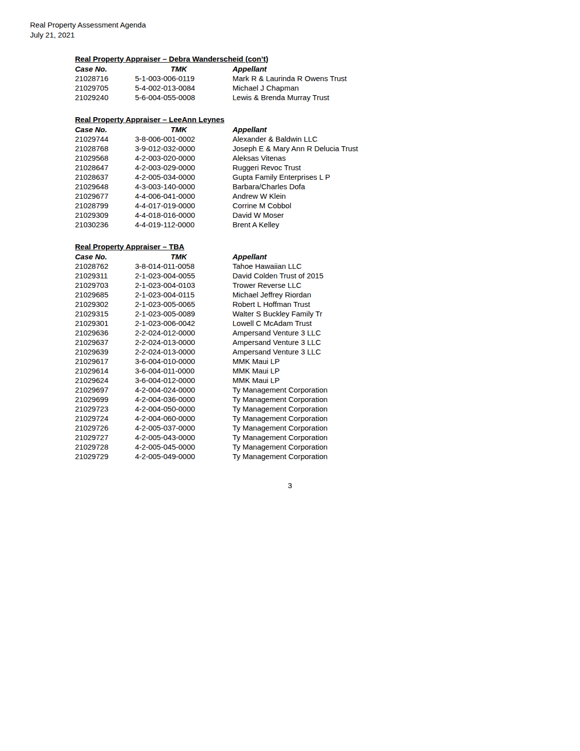Real Property Assessment Agenda
July 21, 2021
Real Property Appraiser – Debra Wanderscheid (con’t)
| Case No. | TMK | Appellant |
| --- | --- | --- |
| 21028716 | 5-1-003-006-0119 | Mark R & Laurinda R Owens Trust |
| 21029705 | 5-4-002-013-0084 | Michael J Chapman |
| 21029240 | 5-6-004-055-0008 | Lewis & Brenda Murray Trust |
Real Property Appraiser – LeeAnn Leynes
| Case No. | TMK | Appellant |
| --- | --- | --- |
| 21029744 | 3-8-006-001-0002 | Alexander & Baldwin LLC |
| 21028768 | 3-9-012-032-0000 | Joseph E & Mary Ann R Delucia Trust |
| 21029568 | 4-2-003-020-0000 | Aleksas Vitenas |
| 21028647 | 4-2-003-029-0000 | Ruggeri Revoc Trust |
| 21028637 | 4-2-005-034-0000 | Gupta Family Enterprises L P |
| 21029648 | 4-3-003-140-0000 | Barbara/Charles Dofa |
| 21029677 | 4-4-006-041-0000 | Andrew W Klein |
| 21028799 | 4-4-017-019-0000 | Corrine M Cobbol |
| 21029309 | 4-4-018-016-0000 | David W Moser |
| 21030236 | 4-4-019-112-0000 | Brent A Kelley |
Real Property Appraiser – TBA
| Case No. | TMK | Appellant |
| --- | --- | --- |
| 21028762 | 3-8-014-011-0058 | Tahoe Hawaiian LLC |
| 21029311 | 2-1-023-004-0055 | David Colden Trust of 2015 |
| 21029703 | 2-1-023-004-0103 | Trower Reverse LLC |
| 21029685 | 2-1-023-004-0115 | Michael Jeffrey Riordan |
| 21029302 | 2-1-023-005-0065 | Robert L Hoffman Trust |
| 21029315 | 2-1-023-005-0089 | Walter S Buckley Family Tr |
| 21029301 | 2-1-023-006-0042 | Lowell C McAdam Trust |
| 21029636 | 2-2-024-012-0000 | Ampersand Venture 3 LLC |
| 21029637 | 2-2-024-013-0000 | Ampersand Venture 3 LLC |
| 21029639 | 2-2-024-013-0000 | Ampersand Venture 3 LLC |
| 21029617 | 3-6-004-010-0000 | MMK Maui LP |
| 21029614 | 3-6-004-011-0000 | MMK Maui LP |
| 21029624 | 3-6-004-012-0000 | MMK Maui LP |
| 21029697 | 4-2-004-024-0000 | Ty Management Corporation |
| 21029699 | 4-2-004-036-0000 | Ty Management Corporation |
| 21029723 | 4-2-004-050-0000 | Ty Management Corporation |
| 21029724 | 4-2-004-060-0000 | Ty Management Corporation |
| 21029726 | 4-2-005-037-0000 | Ty Management Corporation |
| 21029727 | 4-2-005-043-0000 | Ty Management Corporation |
| 21029728 | 4-2-005-045-0000 | Ty Management Corporation |
| 21029729 | 4-2-005-049-0000 | Ty Management Corporation |
3